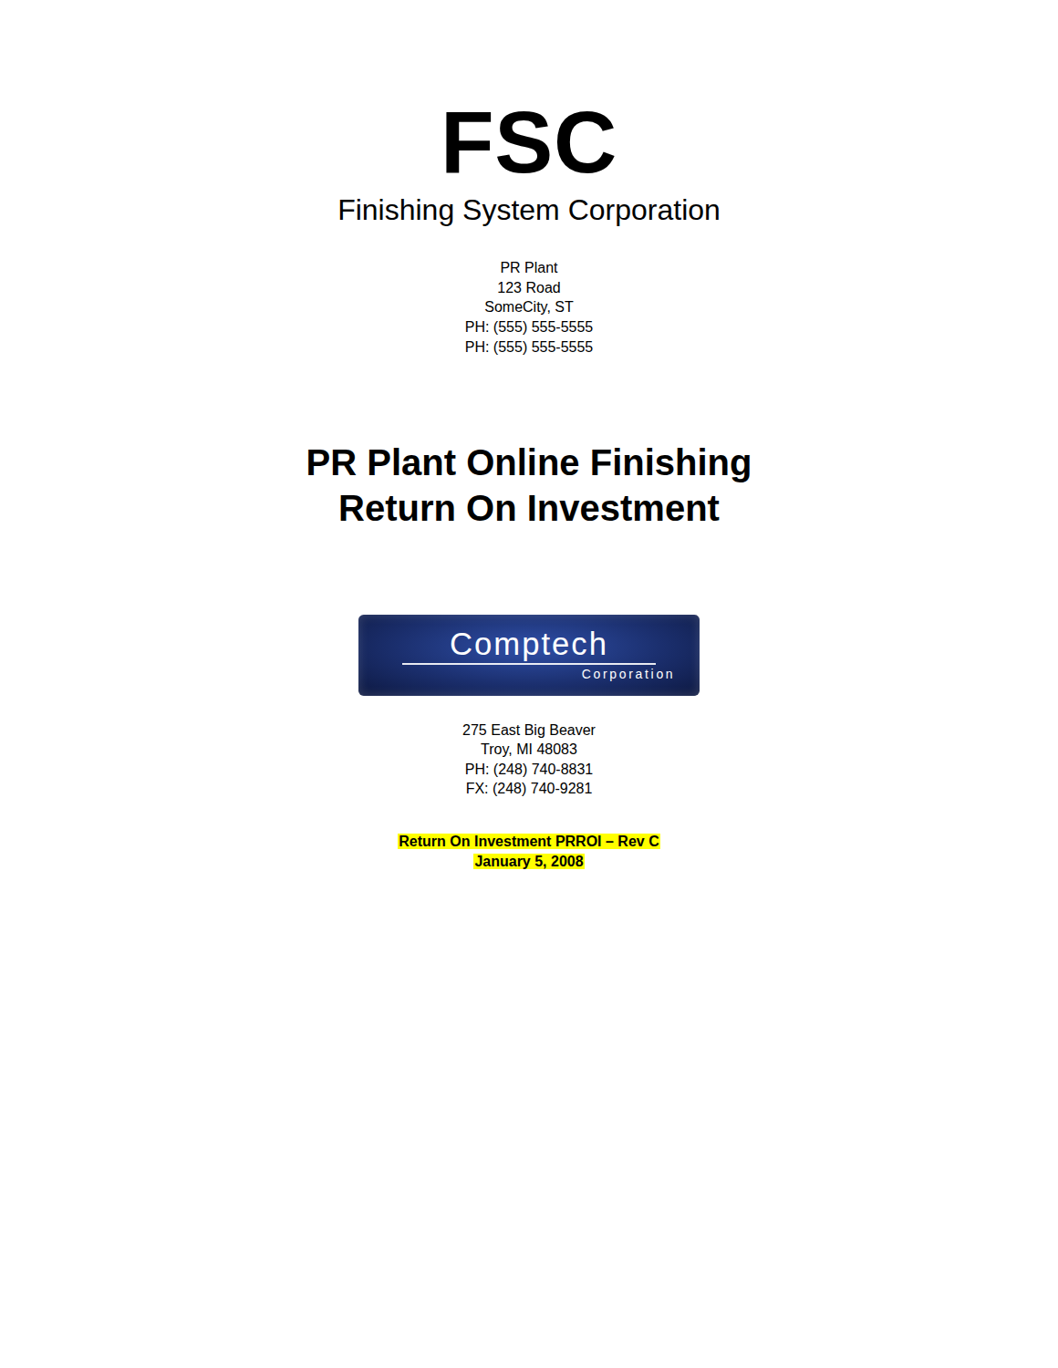FSC
Finishing System Corporation
PR Plant
123 Road
SomeCity, ST
PH: (555) 555-5555
PH: (555) 555-5555
PR Plant Online Finishing
Return On Investment
Comptech
Corporation
275 East Big Beaver
Troy, MI 48083
PH: (248) 740-8831
FX: (248) 740-9281
Return On Investment PRROI – Rev C
January 5, 2008